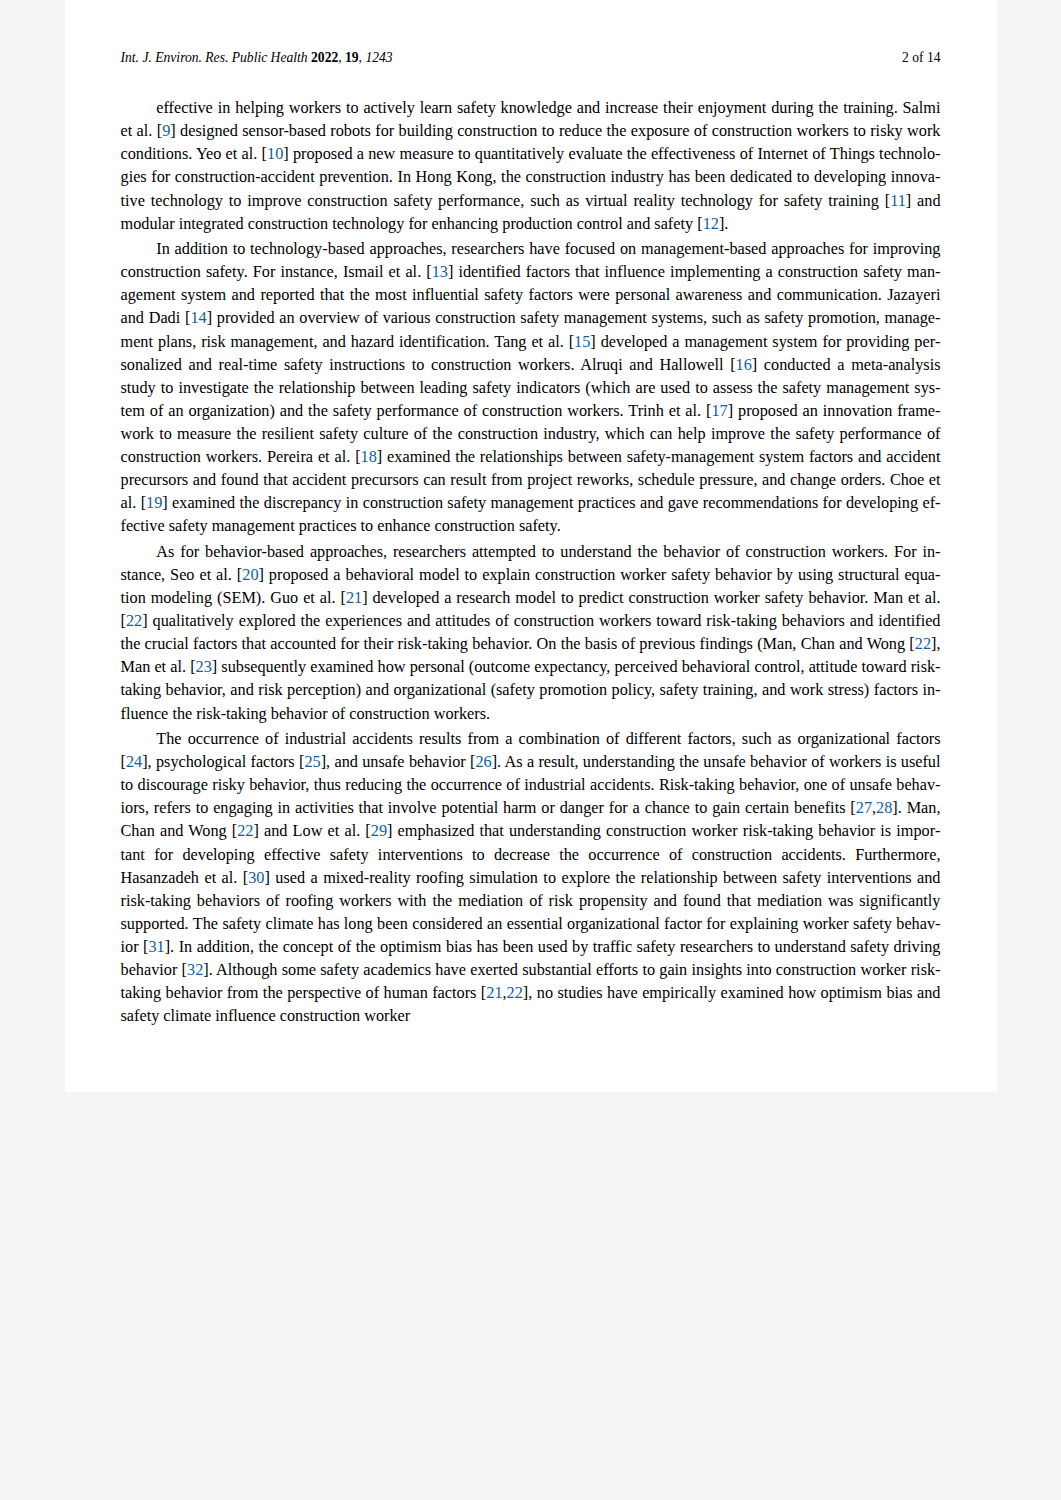Int. J. Environ. Res. Public Health 2022, 19, 1243 2 of 14
effective in helping workers to actively learn safety knowledge and increase their enjoyment during the training. Salmi et al. [9] designed sensor-based robots for building construction to reduce the exposure of construction workers to risky work conditions. Yeo et al. [10] proposed a new measure to quantitatively evaluate the effectiveness of Internet of Things technologies for construction-accident prevention. In Hong Kong, the construction industry has been dedicated to developing innovative technology to improve construction safety performance, such as virtual reality technology for safety training [11] and modular integrated construction technology for enhancing production control and safety [12].
In addition to technology-based approaches, researchers have focused on management-based approaches for improving construction safety. For instance, Ismail et al. [13] identified factors that influence implementing a construction safety management system and reported that the most influential safety factors were personal awareness and communication. Jazayeri and Dadi [14] provided an overview of various construction safety management systems, such as safety promotion, management plans, risk management, and hazard identification. Tang et al. [15] developed a management system for providing personalized and real-time safety instructions to construction workers. Alruqi and Hallowell [16] conducted a meta-analysis study to investigate the relationship between leading safety indicators (which are used to assess the safety management system of an organization) and the safety performance of construction workers. Trinh et al. [17] proposed an innovation framework to measure the resilient safety culture of the construction industry, which can help improve the safety performance of construction workers. Pereira et al. [18] examined the relationships between safety-management system factors and accident precursors and found that accident precursors can result from project reworks, schedule pressure, and change orders. Choe et al. [19] examined the discrepancy in construction safety management practices and gave recommendations for developing effective safety management practices to enhance construction safety.
As for behavior-based approaches, researchers attempted to understand the behavior of construction workers. For instance, Seo et al. [20] proposed a behavioral model to explain construction worker safety behavior by using structural equation modeling (SEM). Guo et al. [21] developed a research model to predict construction worker safety behavior. Man et al. [22] qualitatively explored the experiences and attitudes of construction workers toward risk-taking behaviors and identified the crucial factors that accounted for their risk-taking behavior. On the basis of previous findings (Man, Chan and Wong [22], Man et al. [23] subsequently examined how personal (outcome expectancy, perceived behavioral control, attitude toward risk-taking behavior, and risk perception) and organizational (safety promotion policy, safety training, and work stress) factors influence the risk-taking behavior of construction workers.
The occurrence of industrial accidents results from a combination of different factors, such as organizational factors [24], psychological factors [25], and unsafe behavior [26]. As a result, understanding the unsafe behavior of workers is useful to discourage risky behavior, thus reducing the occurrence of industrial accidents. Risk-taking behavior, one of unsafe behaviors, refers to engaging in activities that involve potential harm or danger for a chance to gain certain benefits [27,28]. Man, Chan and Wong [22] and Low et al. [29] emphasized that understanding construction worker risk-taking behavior is important for developing effective safety interventions to decrease the occurrence of construction accidents. Furthermore, Hasanzadeh et al. [30] used a mixed-reality roofing simulation to explore the relationship between safety interventions and risk-taking behaviors of roofing workers with the mediation of risk propensity and found that mediation was significantly supported. The safety climate has long been considered an essential organizational factor for explaining worker safety behavior [31]. In addition, the concept of the optimism bias has been used by traffic safety researchers to understand safety driving behavior [32]. Although some safety academics have exerted substantial efforts to gain insights into construction worker risk-taking behavior from the perspective of human factors [21,22], no studies have empirically examined how optimism bias and safety climate influence construction worker